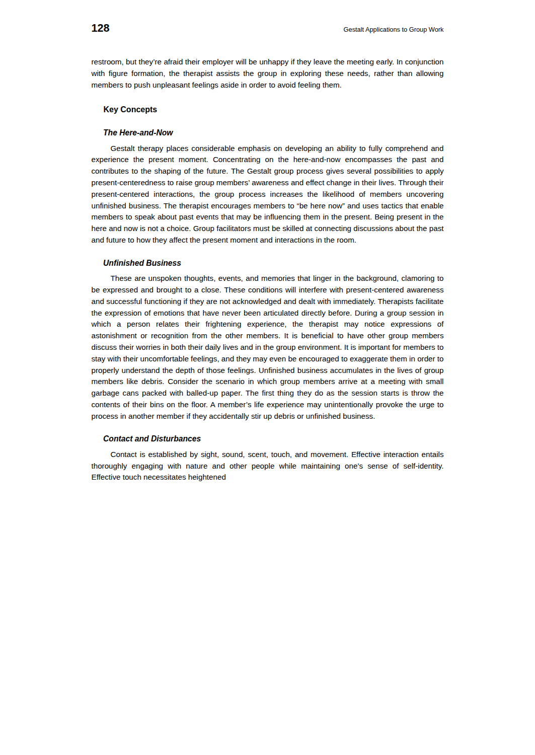128 Gestalt Applications to Group Work
restroom, but they’re afraid their employer will be unhappy if they leave the meeting early. In conjunction with figure formation, the therapist assists the group in exploring these needs, rather than allowing members to push unpleasant feelings aside in order to avoid feeling them.
Key Concepts
The Here-and-Now
Gestalt therapy places considerable emphasis on developing an ability to fully comprehend and experience the present moment. Concentrating on the here-and-now encompasses the past and contributes to the shaping of the future. The Gestalt group process gives several possibilities to apply present-centeredness to raise group members’ awareness and effect change in their lives. Through their present-centered interactions, the group process increases the likelihood of members uncovering unfinished business. The therapist encourages members to “be here now” and uses tactics that enable members to speak about past events that may be influencing them in the present. Being present in the here and now is not a choice. Group facilitators must be skilled at connecting discussions about the past and future to how they affect the present moment and interactions in the room.
Unfinished Business
These are unspoken thoughts, events, and memories that linger in the background, clamoring to be expressed and brought to a close. These conditions will interfere with present-centered awareness and successful functioning if they are not acknowledged and dealt with immediately. Therapists facilitate the expression of emotions that have never been articulated directly before. During a group session in which a person relates their frightening experience, the therapist may notice expressions of astonishment or recognition from the other members. It is beneficial to have other group members discuss their worries in both their daily lives and in the group environment. It is important for members to stay with their uncomfortable feelings, and they may even be encouraged to exaggerate them in order to properly understand the depth of those feelings. Unfinished business accumulates in the lives of group members like debris. Consider the scenario in which group members arrive at a meeting with small garbage cans packed with balled-up paper. The first thing they do as the session starts is throw the contents of their bins on the floor. A member’s life experience may unintentionally provoke the urge to process in another member if they accidentally stir up debris or unfinished business.
Contact and Disturbances
Contact is established by sight, sound, scent, touch, and movement. Effective interaction entails thoroughly engaging with nature and other people while maintaining one’s sense of self-identity. Effective touch necessitates heightened